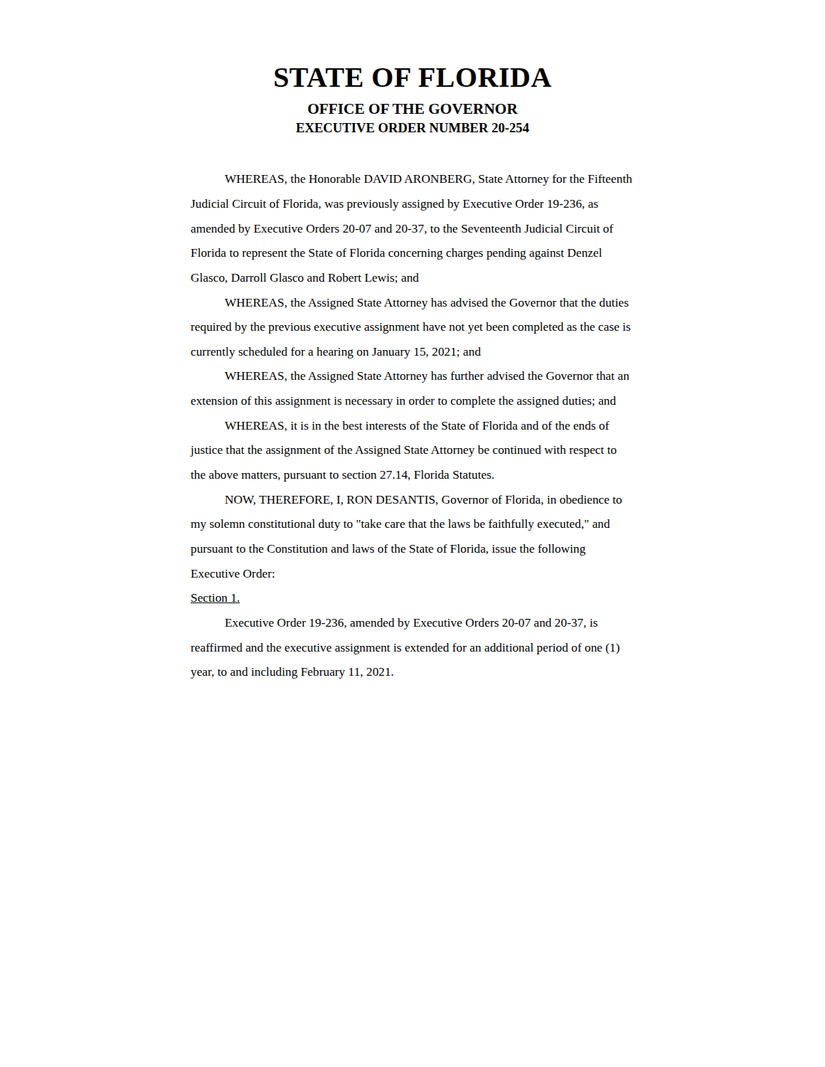STATE OF FLORIDA
OFFICE OF THE GOVERNOR
EXECUTIVE ORDER NUMBER 20-254
WHEREAS, the Honorable DAVID ARONBERG, State Attorney for the Fifteenth Judicial Circuit of Florida, was previously assigned by Executive Order 19-236, as amended by Executive Orders 20-07 and 20-37, to the Seventeenth Judicial Circuit of Florida to represent the State of Florida concerning charges pending against Denzel Glasco, Darroll Glasco and Robert Lewis; and
WHEREAS, the Assigned State Attorney has advised the Governor that the duties required by the previous executive assignment have not yet been completed as the case is currently scheduled for a hearing on January 15, 2021; and
WHEREAS, the Assigned State Attorney has further advised the Governor that an extension of this assignment is necessary in order to complete the assigned duties; and
WHEREAS, it is in the best interests of the State of Florida and of the ends of justice that the assignment of the Assigned State Attorney be continued with respect to the above matters, pursuant to section 27.14, Florida Statutes.
NOW, THEREFORE, I, RON DESANTIS, Governor of Florida, in obedience to my solemn constitutional duty to "take care that the laws be faithfully executed," and pursuant to the Constitution and laws of the State of Florida, issue the following Executive Order:
Section 1.
Executive Order 19-236, amended by Executive Orders 20-07 and 20-37, is reaffirmed and the executive assignment is extended for an additional period of one (1) year, to and including February 11, 2021.